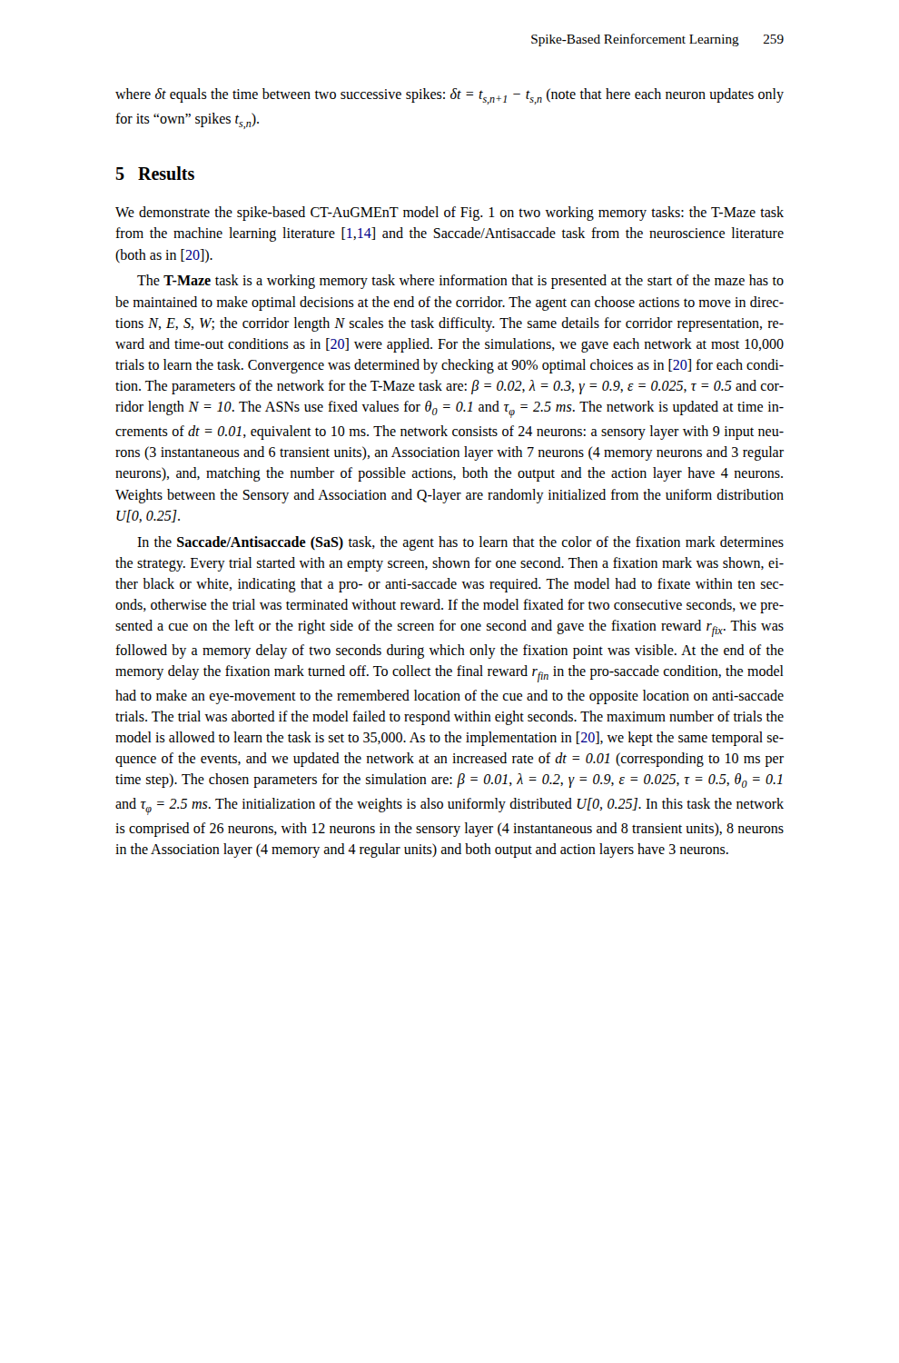Spike-Based Reinforcement Learning 259
where δt equals the time between two successive spikes: δt = ts,n+1 − ts,n (note that here each neuron updates only for its “own” spikes ts,n).
5 Results
We demonstrate the spike-based CT-AuGMEnT model of Fig. 1 on two working memory tasks: the T-Maze task from the machine learning literature [1,14] and the Saccade/Antisaccade task from the neuroscience literature (both as in [20]).
The T-Maze task is a working memory task where information that is presented at the start of the maze has to be maintained to make optimal decisions at the end of the corridor. The agent can choose actions to move in directions N, E, S, W; the corridor length N scales the task difficulty. The same details for corridor representation, reward and time-out conditions as in [20] were applied. For the simulations, we gave each network at most 10,000 trials to learn the task. Convergence was determined by checking at 90% optimal choices as in [20] for each condition. The parameters of the network for the T-Maze task are: β = 0.02, λ = 0.3, γ = 0.9, ε = 0.025, τ = 0.5 and corridor length N = 10. The ASNs use fixed values for θ0 = 0.1 and τφ = 2.5 ms. The network is updated at time increments of dt = 0.01, equivalent to 10 ms. The network consists of 24 neurons: a sensory layer with 9 input neurons (3 instantaneous and 6 transient units), an Association layer with 7 neurons (4 memory neurons and 3 regular neurons), and, matching the number of possible actions, both the output and the action layer have 4 neurons. Weights between the Sensory and Association and Q-layer are randomly initialized from the uniform distribution U[0, 0.25].
In the Saccade/Antisaccade (SaS) task, the agent has to learn that the color of the fixation mark determines the strategy. Every trial started with an empty screen, shown for one second. Then a fixation mark was shown, either black or white, indicating that a pro- or anti-saccade was required. The model had to fixate within ten seconds, otherwise the trial was terminated without reward. If the model fixated for two consecutive seconds, we presented a cue on the left or the right side of the screen for one second and gave the fixation reward rfix. This was followed by a memory delay of two seconds during which only the fixation point was visible. At the end of the memory delay the fixation mark turned off. To collect the final reward rfin in the pro-saccade condition, the model had to make an eye-movement to the remembered location of the cue and to the opposite location on anti-saccade trials. The trial was aborted if the model failed to respond within eight seconds. The maximum number of trials the model is allowed to learn the task is set to 35,000. As to the implementation in [20], we kept the same temporal sequence of the events, and we updated the network at an increased rate of dt = 0.01 (corresponding to 10 ms per time step). The chosen parameters for the simulation are: β = 0.01, λ = 0.2, γ = 0.9, ε = 0.025, τ = 0.5, θ0 = 0.1 and τφ = 2.5 ms. The initialization of the weights is also uniformly distributed U[0, 0.25]. In this task the network is comprised of 26 neurons, with 12 neurons in the sensory layer (4 instantaneous and 8 transient units), 8 neurons in the Association layer (4 memory and 4 regular units) and both output and action layers have 3 neurons.